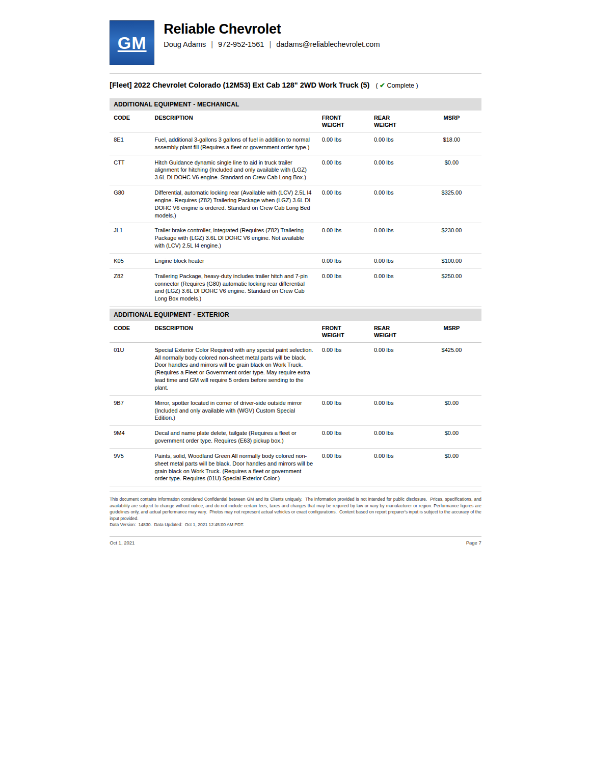GM
Reliable Chevrolet
Doug Adams | 972-952-1561 | dadams@reliablechevrolet.com
[Fleet] 2022 Chevrolet Colorado (12M53) Ext Cab 128" 2WD Work Truck (5) ( ✔ Complete )
ADDITIONAL EQUIPMENT - MECHANICAL
| CODE | DESCRIPTION | FRONT WEIGHT | REAR WEIGHT | MSRP |
| --- | --- | --- | --- | --- |
| 8E1 | Fuel, additional 3-gallons 3 gallons of fuel in addition to normal assembly plant fill (Requires a fleet or government order type.) | 0.00 lbs | 0.00 lbs | $18.00 |
| CTT | Hitch Guidance dynamic single line to aid in truck trailer alignment for hitching (Included and only available with (LGZ) 3.6L DI DOHC V6 engine. Standard on Crew Cab Long Box.) | 0.00 lbs | 0.00 lbs | $0.00 |
| G80 | Differential, automatic locking rear (Available with (LCV) 2.5L I4 engine. Requires (Z82) Trailering Package when (LGZ) 3.6L DI DOHC V6 engine is ordered. Standard on Crew Cab Long Bed models.) | 0.00 lbs | 0.00 lbs | $325.00 |
| JL1 | Trailer brake controller, integrated (Requires (Z82) Trailering Package with (LGZ) 3.6L DI DOHC V6 engine. Not available with (LCV) 2.5L I4 engine.) | 0.00 lbs | 0.00 lbs | $230.00 |
| K05 | Engine block heater | 0.00 lbs | 0.00 lbs | $100.00 |
| Z82 | Trailering Package, heavy-duty includes trailer hitch and 7-pin connector (Requires (G80) automatic locking rear differential and (LGZ) 3.6L DI DOHC V6 engine. Standard on Crew Cab Long Box models.) | 0.00 lbs | 0.00 lbs | $250.00 |
ADDITIONAL EQUIPMENT - EXTERIOR
| CODE | DESCRIPTION | FRONT WEIGHT | REAR WEIGHT | MSRP |
| --- | --- | --- | --- | --- |
| 01U | Special Exterior Color Required with any special paint selection. All normally body colored non-sheet metal parts will be black. Door handles and mirrors will be grain black on Work Truck. (Requires a Fleet or Government order type. May require extra lead time and GM will require 5 orders before sending to the plant. | 0.00 lbs | 0.00 lbs | $425.00 |
| 9B7 | Mirror, spotter located in corner of driver-side outside mirror (Included and only available with (WGV) Custom Special Edition.) | 0.00 lbs | 0.00 lbs | $0.00 |
| 9M4 | Decal and name plate delete, tailgate (Requires a fleet or government order type. Requires (E63) pickup box.) | 0.00 lbs | 0.00 lbs | $0.00 |
| 9V5 | Paints, solid, Woodland Green All normally body colored non-sheet metal parts will be black. Door handles and mirrors will be grain black on Work Truck. (Requires a fleet or government order type. Requires (01U) Special Exterior Color.) | 0.00 lbs | 0.00 lbs | $0.00 |
This document contains information considered Confidential between GM and its Clients uniquely. The information provided is not intended for public disclosure. Prices, specifications, and availability are subject to change without notice, and do not include certain fees, taxes and charges that may be required by law or vary by manufacturer or region. Performance figures are guidelines only, and actual performance may vary. Photos may not represent actual vehicles or exact configurations. Content based on report preparer's input is subject to the accuracy of the input provided.
Data Version: 14830. Data Updated: Oct 1, 2021 12:45:00 AM PDT.
Oct 1, 2021 Page 7